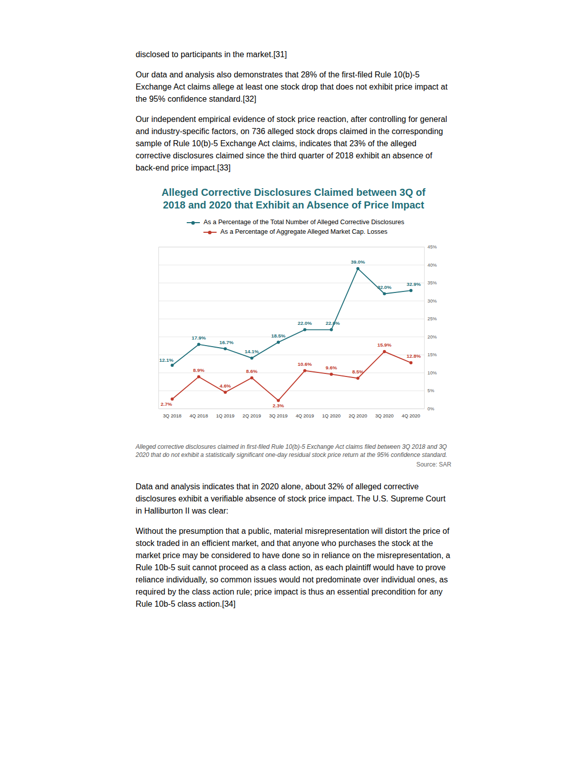disclosed to participants in the market.[31]
Our data and analysis also demonstrates that 28% of the first-filed Rule 10(b)-5 Exchange Act claims allege at least one stock drop that does not exhibit price impact at the 95% confidence standard.[32]
Our independent empirical evidence of stock price reaction, after controlling for general and industry-specific factors, on 736 alleged stock drops claimed in the corresponding sample of Rule 10(b)-5 Exchange Act claims, indicates that 23% of the alleged corrective disclosures claimed since the third quarter of 2018 exhibit an absence of back-end price impact.[33]
Alleged Corrective Disclosures Claimed between 3Q of
2018 and 2020 that Exhibit an Absence of Price Impact
As a Percentage of the Total Number of Alleged Corrective Disclosures
As a Percentage of Aggregate Alleged Market Cap. Losses
45% 40% 35% 30% 25% 20% 15% 10% 5% 0% 12.1% 17.9% 16.7% 14.1% 18.5% 22.0% 22.0% 39.0% 32.0% 32.9% 2.7% 8.9% 4.6% 8.6% 2.3% 10.6% 9.6% 8.5% 15.9% 12.8% 3Q 2018 4Q 2018 1Q 2019 2Q 2019 3Q 2019 4Q 2019 1Q 2020 2Q 2020 3Q 2020 4Q 2020
Alleged corrective disclosures claimed in first-filed Rule 10(b)-5 Exchange Act claims filed between 3Q 2018 and 3Q 2020 that do not exhibit a statistically significant one-day residual stock price return at the 95% confidence standard.
Source: SAR
Data and analysis indicates that in 2020 alone, about 32% of alleged corrective disclosures exhibit a verifiable absence of stock price impact. The U.S. Supreme Court in Halliburton II was clear:
Without the presumption that a public, material misrepresentation will distort the price of stock traded in an efficient market, and that anyone who purchases the stock at the market price may be considered to have done so in reliance on the misrepresentation, a Rule 10b-5 suit cannot proceed as a class action, as each plaintiff would have to prove reliance individually, so common issues would not predominate over individual ones, as required by the class action rule; price impact is thus an essential precondition for any Rule 10b-5 class action.[34]